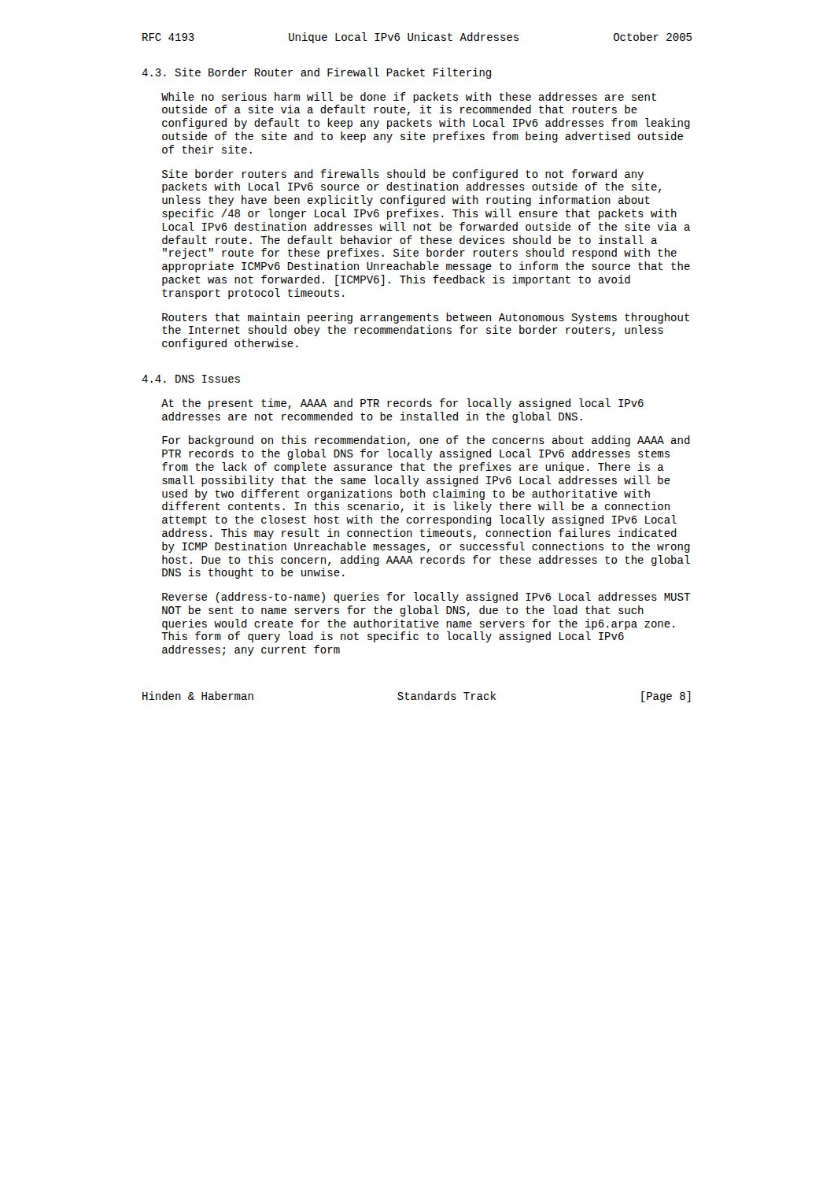RFC 4193 Unique Local IPv6 Unicast Addresses October 2005
4.3. Site Border Router and Firewall Packet Filtering
While no serious harm will be done if packets with these addresses are sent outside of a site via a default route, it is recommended that routers be configured by default to keep any packets with Local IPv6 addresses from leaking outside of the site and to keep any site prefixes from being advertised outside of their site.
Site border routers and firewalls should be configured to not forward any packets with Local IPv6 source or destination addresses outside of the site, unless they have been explicitly configured with routing information about specific /48 or longer Local IPv6 prefixes. This will ensure that packets with Local IPv6 destination addresses will not be forwarded outside of the site via a default route. The default behavior of these devices should be to install a "reject" route for these prefixes. Site border routers should respond with the appropriate ICMPv6 Destination Unreachable message to inform the source that the packet was not forwarded. [ICMPV6]. This feedback is important to avoid transport protocol timeouts.
Routers that maintain peering arrangements between Autonomous Systems throughout the Internet should obey the recommendations for site border routers, unless configured otherwise.
4.4. DNS Issues
At the present time, AAAA and PTR records for locally assigned local IPv6 addresses are not recommended to be installed in the global DNS.
For background on this recommendation, one of the concerns about adding AAAA and PTR records to the global DNS for locally assigned Local IPv6 addresses stems from the lack of complete assurance that the prefixes are unique. There is a small possibility that the same locally assigned IPv6 Local addresses will be used by two different organizations both claiming to be authoritative with different contents. In this scenario, it is likely there will be a connection attempt to the closest host with the corresponding locally assigned IPv6 Local address. This may result in connection timeouts, connection failures indicated by ICMP Destination Unreachable messages, or successful connections to the wrong host. Due to this concern, adding AAAA records for these addresses to the global DNS is thought to be unwise.
Reverse (address-to-name) queries for locally assigned IPv6 Local addresses MUST NOT be sent to name servers for the global DNS, due to the load that such queries would create for the authoritative name servers for the ip6.arpa zone. This form of query load is not specific to locally assigned Local IPv6 addresses; any current form
Hinden & Haberman Standards Track [Page 8]